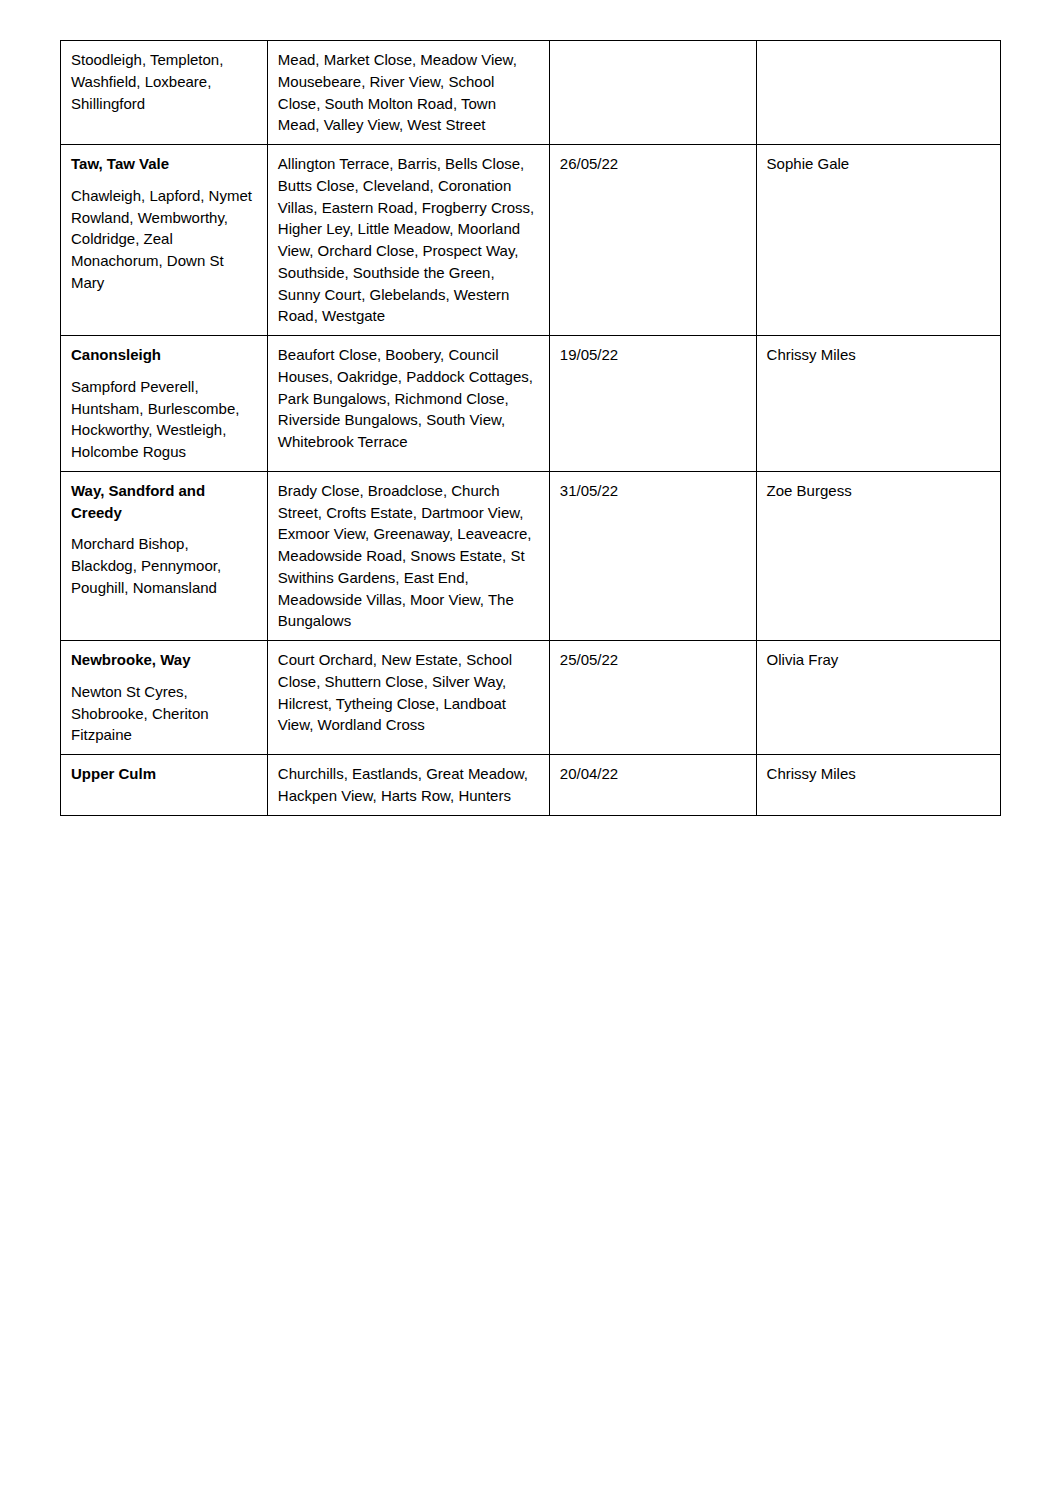| Stoodleigh, Templeton, Washfield, Loxbeare, Shillingford | Mead, Market Close, Meadow View, Mousebeare, River View, School Close, South Molton Road, Town Mead, Valley View, West Street | | |
| Taw, Taw Vale Chawleigh, Lapford, Nymet Rowland, Wembworthy, Coldridge, Zeal Monachorum, Down St Mary | Allington Terrace, Barris, Bells Close, Butts Close, Cleveland, Coronation Villas, Eastern Road, Frogberry Cross, Higher Ley, Little Meadow, Moorland View, Orchard Close, Prospect Way, Southside, Southside the Green, Sunny Court, Glebelands, Western Road, Westgate | 26/05/22 | Sophie Gale |
| Canonsleigh Sampford Peverell, Huntsham, Burlescombe, Hockworthy, Westleigh, Holcombe Rogus | Beaufort Close, Boobery, Council Houses, Oakridge, Paddock Cottages, Park Bungalows, Richmond Close, Riverside Bungalows, South View, Whitebrook Terrace | 19/05/22 | Chrissy Miles |
| Way, Sandford and Creedy Morchard Bishop, Blackdog, Pennymoor, Poughill, Nomansland | Brady Close, Broadclose, Church Street, Crofts Estate, Dartmoor View, Exmoor View, Greenaway, Leaveacre, Meadowside Road, Snows Estate, St Swithins Gardens, East End, Meadowside Villas, Moor View, The Bungalows | 31/05/22 | Zoe Burgess |
| Newbrooke, Way Newton St Cyres, Shobrooke, Cheriton Fitzpaine | Court Orchard, New Estate, School Close, Shuttern Close, Silver Way, Hilcrest, Tytheing Close, Landboat View, Wordland Cross | 25/05/22 | Olivia Fray |
| Upper Culm | Churchills, Eastlands, Great Meadow, Hackpen View, Harts Row, Hunters | 20/04/22 | Chrissy Miles |